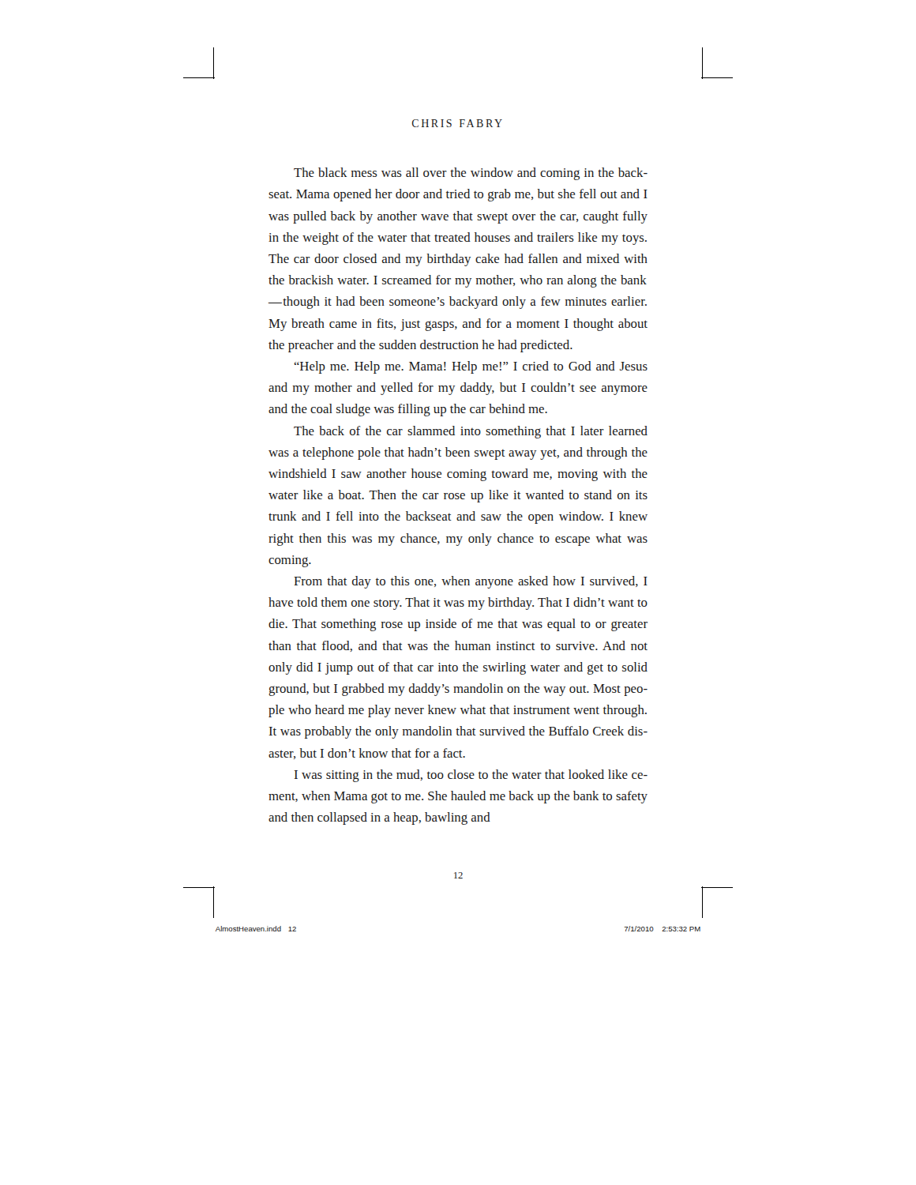Chris Fabry
The black mess was all over the window and coming in the backseat. Mama opened her door and tried to grab me, but she fell out and I was pulled back by another wave that swept over the car, caught fully in the weight of the water that treated houses and trailers like my toys. The car door closed and my birthday cake had fallen and mixed with the brackish water. I screamed for my mother, who ran along the bank — though it had been someone’s backyard only a few minutes earlier. My breath came in fits, just gasps, and for a moment I thought about the preacher and the sudden destruction he had predicted.
“Help me. Help me. Mama! Help me!” I cried to God and Jesus and my mother and yelled for my daddy, but I couldn’t see anymore and the coal sludge was filling up the car behind me.
The back of the car slammed into something that I later learned was a telephone pole that hadn’t been swept away yet, and through the windshield I saw another house coming toward me, moving with the water like a boat. Then the car rose up like it wanted to stand on its trunk and I fell into the backseat and saw the open window. I knew right then this was my chance, my only chance to escape what was coming.
From that day to this one, when anyone asked how I survived, I have told them one story. That it was my birthday. That I didn’t want to die. That something rose up inside of me that was equal to or greater than that flood, and that was the human instinct to survive. And not only did I jump out of that car into the swirling water and get to solid ground, but I grabbed my daddy’s mandolin on the way out. Most people who heard me play never knew what that instrument went through. It was probably the only mandolin that survived the Buffalo Creek disaster, but I don’t know that for a fact.
I was sitting in the mud, too close to the water that looked like cement, when Mama got to me. She hauled me back up the bank to safety and then collapsed in a heap, bawling and
12
AlmostHeaven.indd12
7/1/20102:53:32 PM